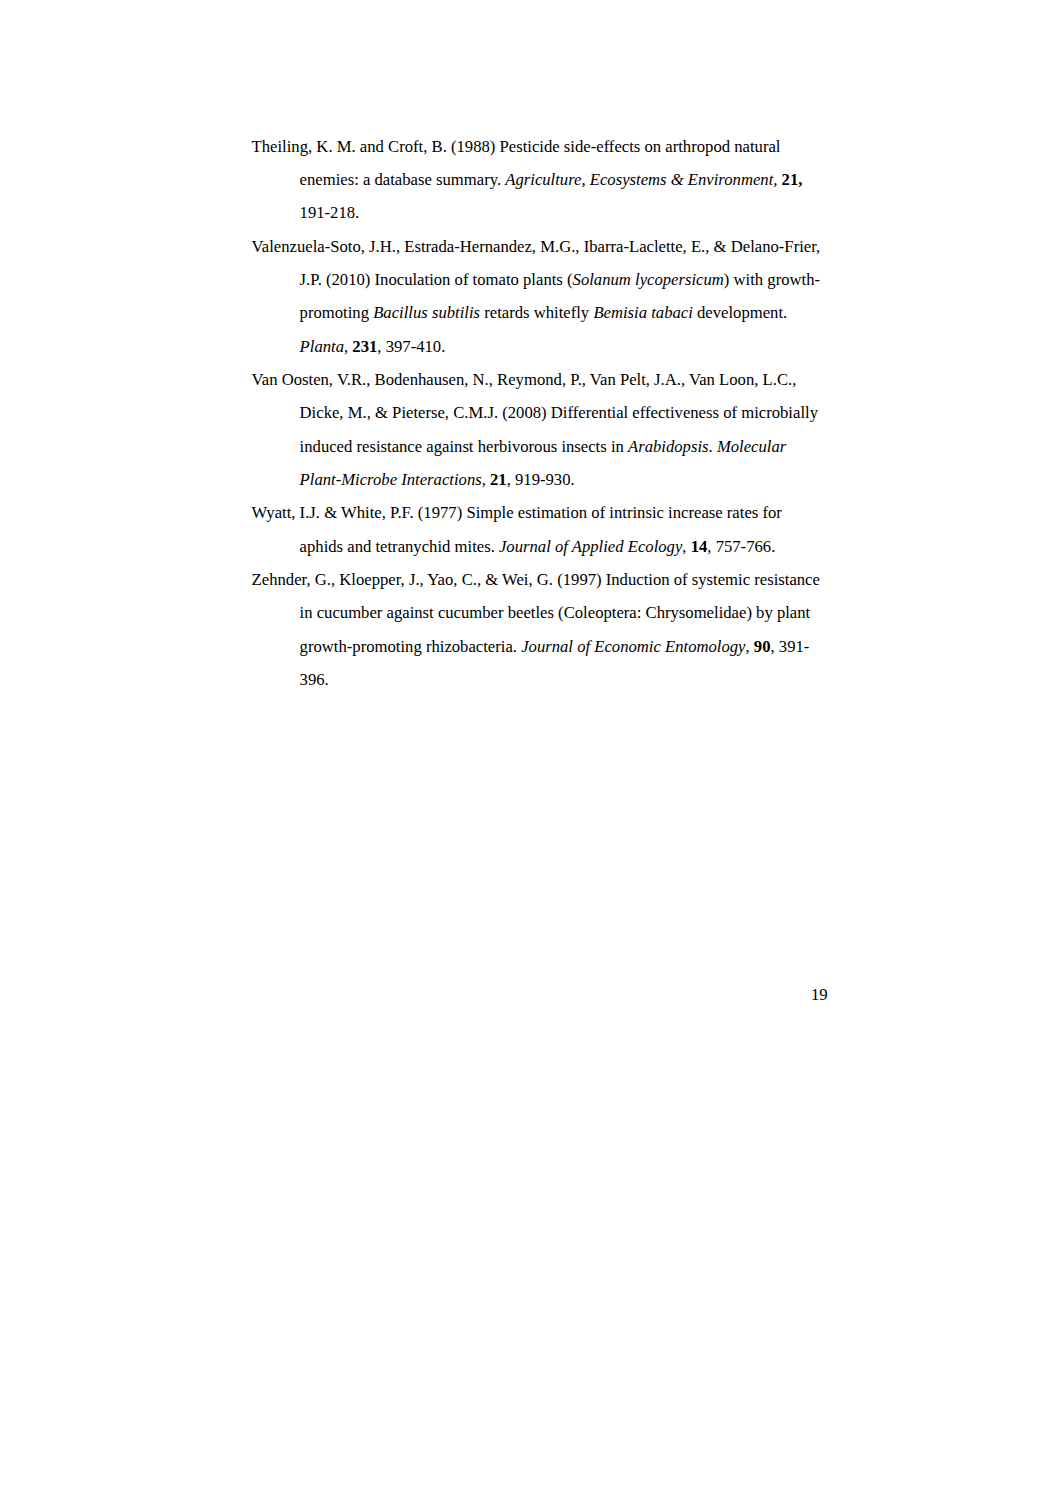Theiling, K. M. and Croft, B. (1988) Pesticide side-effects on arthropod natural enemies: a database summary. Agriculture, Ecosystems & Environment, 21, 191-218.
Valenzuela-Soto, J.H., Estrada-Hernandez, M.G., Ibarra-Laclette, E., & Delano-Frier, J.P. (2010) Inoculation of tomato plants (Solanum lycopersicum) with growth-promoting Bacillus subtilis retards whitefly Bemisia tabaci development. Planta, 231, 397-410.
Van Oosten, V.R., Bodenhausen, N., Reymond, P., Van Pelt, J.A., Van Loon, L.C., Dicke, M., & Pieterse, C.M.J. (2008) Differential effectiveness of microbially induced resistance against herbivorous insects in Arabidopsis. Molecular Plant-Microbe Interactions, 21, 919-930.
Wyatt, I.J. & White, P.F. (1977) Simple estimation of intrinsic increase rates for aphids and tetranychid mites. Journal of Applied Ecology, 14, 757-766.
Zehnder, G., Kloepper, J., Yao, C., & Wei, G. (1997) Induction of systemic resistance in cucumber against cucumber beetles (Coleoptera: Chrysomelidae) by plant growth-promoting rhizobacteria. Journal of Economic Entomology, 90, 391-396.
19